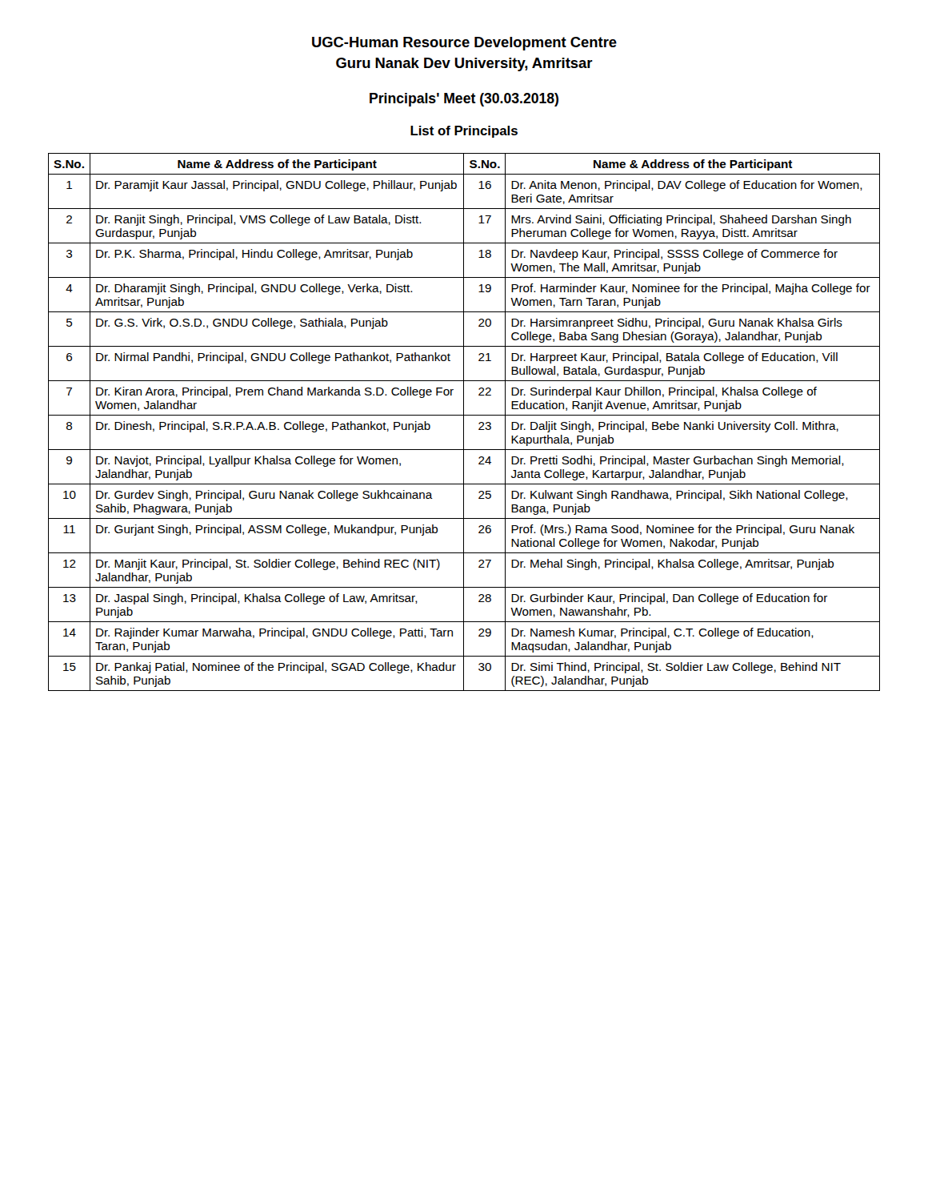UGC-Human Resource Development Centre
Guru Nanak Dev University, Amritsar
Principals' Meet (30.03.2018)
List of Principals
| S.No. | Name & Address of the Participant | S.No. | Name & Address of the Participant |
| --- | --- | --- | --- |
| 1 | Dr. Paramjit Kaur Jassal, Principal, GNDU College, Phillaur, Punjab | 16 | Dr. Anita Menon, Principal, DAV College of Education for Women, Beri Gate, Amritsar |
| 2 | Dr. Ranjit Singh, Principal, VMS College of Law Batala, Distt. Gurdaspur, Punjab | 17 | Mrs. Arvind Saini, Officiating Principal, Shaheed Darshan Singh Pheruman College for Women, Rayya, Distt. Amritsar |
| 3 | Dr. P.K. Sharma, Principal, Hindu College, Amritsar, Punjab | 18 | Dr. Navdeep Kaur, Principal, SSSS College of Commerce for Women, The Mall, Amritsar, Punjab |
| 4 | Dr. Dharamjit Singh, Principal, GNDU College, Verka, Distt. Amritsar, Punjab | 19 | Prof. Harminder Kaur, Nominee for the Principal, Majha College for Women, Tarn Taran, Punjab |
| 5 | Dr. G.S. Virk, O.S.D., GNDU College, Sathiala, Punjab | 20 | Dr. Harsimranpreet Sidhu, Principal, Guru Nanak Khalsa Girls College, Baba Sang Dhesian (Goraya), Jalandhar, Punjab |
| 6 | Dr. Nirmal Pandhi, Principal, GNDU College Pathankot, Pathankot | 21 | Dr. Harpreet Kaur, Principal, Batala College of Education, Vill Bullowal, Batala, Gurdaspur, Punjab |
| 7 | Dr. Kiran Arora, Principal, Prem Chand Markanda S.D. College For Women, Jalandhar | 22 | Dr. Surinderpal Kaur Dhillon, Principal, Khalsa College of Education, Ranjit Avenue, Amritsar, Punjab |
| 8 | Dr. Dinesh, Principal, S.R.P.A.A.B. College, Pathankot, Punjab | 23 | Dr. Daljit Singh, Principal, Bebe Nanki University Coll. Mithra, Kapurthala, Punjab |
| 9 | Dr. Navjot, Principal, Lyallpur Khalsa College for Women, Jalandhar, Punjab | 24 | Dr. Pretti Sodhi, Principal, Master Gurbachan Singh Memorial, Janta College, Kartarpur, Jalandhar, Punjab |
| 10 | Dr. Gurdev Singh, Principal, Guru Nanak College Sukhcainana Sahib, Phagwara, Punjab | 25 | Dr. Kulwant Singh Randhawa, Principal, Sikh National College, Banga, Punjab |
| 11 | Dr. Gurjant Singh, Principal, ASSM College, Mukandpur, Punjab | 26 | Prof. (Mrs.) Rama Sood, Nominee for the Principal, Guru Nanak National College for Women, Nakodar, Punjab |
| 12 | Dr. Manjit Kaur, Principal, St. Soldier College, Behind REC (NIT) Jalandhar, Punjab | 27 | Dr. Mehal Singh, Principal, Khalsa College, Amritsar, Punjab |
| 13 | Dr. Jaspal Singh, Principal, Khalsa College of Law, Amritsar, Punjab | 28 | Dr. Gurbinder Kaur, Principal, Dan College of Education for Women, Nawanshahr, Pb. |
| 14 | Dr. Rajinder Kumar Marwaha, Principal, GNDU College, Patti, Tarn Taran, Punjab | 29 | Dr. Namesh Kumar, Principal, C.T. College of Education, Maqsudan, Jalandhar, Punjab |
| 15 | Dr. Pankaj Patial, Nominee of the Principal, SGAD College, Khadur Sahib, Punjab | 30 | Dr. Simi Thind, Principal, St. Soldier Law College, Behind NIT (REC), Jalandhar, Punjab |